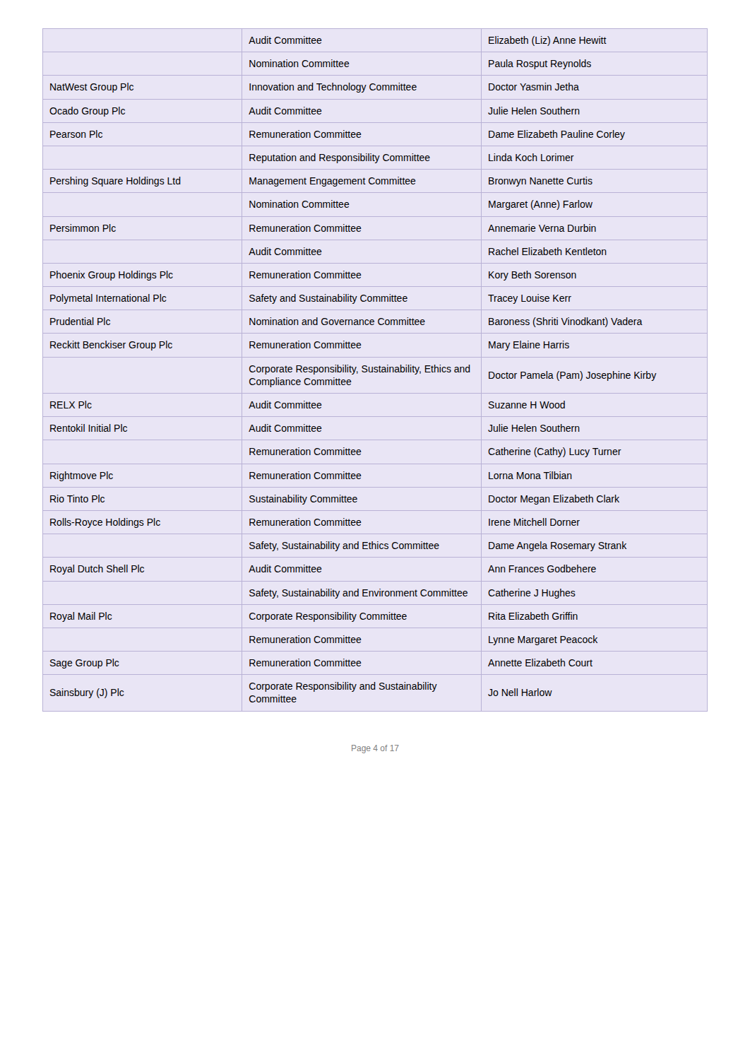| | Audit Committee | Elizabeth (Liz) Anne Hewitt |
| | Nomination Committee | Paula Rosput Reynolds |
| NatWest Group Plc | Innovation and Technology Committee | Doctor Yasmin Jetha |
| Ocado Group Plc | Audit Committee | Julie Helen Southern |
| Pearson Plc | Remuneration Committee | Dame Elizabeth Pauline Corley |
| | Reputation and Responsibility Committee | Linda Koch Lorimer |
| Pershing Square Holdings Ltd | Management Engagement Committee | Bronwyn Nanette Curtis |
| | Nomination Committee | Margaret (Anne) Farlow |
| Persimmon Plc | Remuneration Committee | Annemarie Verna Durbin |
| | Audit Committee | Rachel Elizabeth Kentleton |
| Phoenix Group Holdings Plc | Remuneration Committee | Kory Beth Sorenson |
| Polymetal International Plc | Safety and Sustainability Committee | Tracey Louise Kerr |
| Prudential Plc | Nomination and Governance Committee | Baroness (Shriti Vinodkant) Vadera |
| Reckitt Benckiser Group Plc | Remuneration Committee | Mary Elaine Harris |
| | Corporate Responsibility, Sustainability, Ethics and Compliance Committee | Doctor Pamela (Pam) Josephine Kirby |
| RELX Plc | Audit Committee | Suzanne H Wood |
| Rentokil Initial Plc | Audit Committee | Julie Helen Southern |
| | Remuneration Committee | Catherine (Cathy) Lucy Turner |
| Rightmove Plc | Remuneration Committee | Lorna Mona Tilbian |
| Rio Tinto Plc | Sustainability Committee | Doctor Megan Elizabeth Clark |
| Rolls-Royce Holdings Plc | Remuneration Committee | Irene Mitchell Dorner |
| | Safety, Sustainability and Ethics Committee | Dame Angela Rosemary Strank |
| Royal Dutch Shell Plc | Audit Committee | Ann Frances Godbehere |
| | Safety, Sustainability and Environment Committee | Catherine J Hughes |
| Royal Mail Plc | Corporate Responsibility Committee | Rita Elizabeth Griffin |
| | Remuneration Committee | Lynne Margaret Peacock |
| Sage Group Plc | Remuneration Committee | Annette Elizabeth Court |
| Sainsbury (J) Plc | Corporate Responsibility and Sustainability Committee | Jo Nell Harlow |
Page 4 of 17